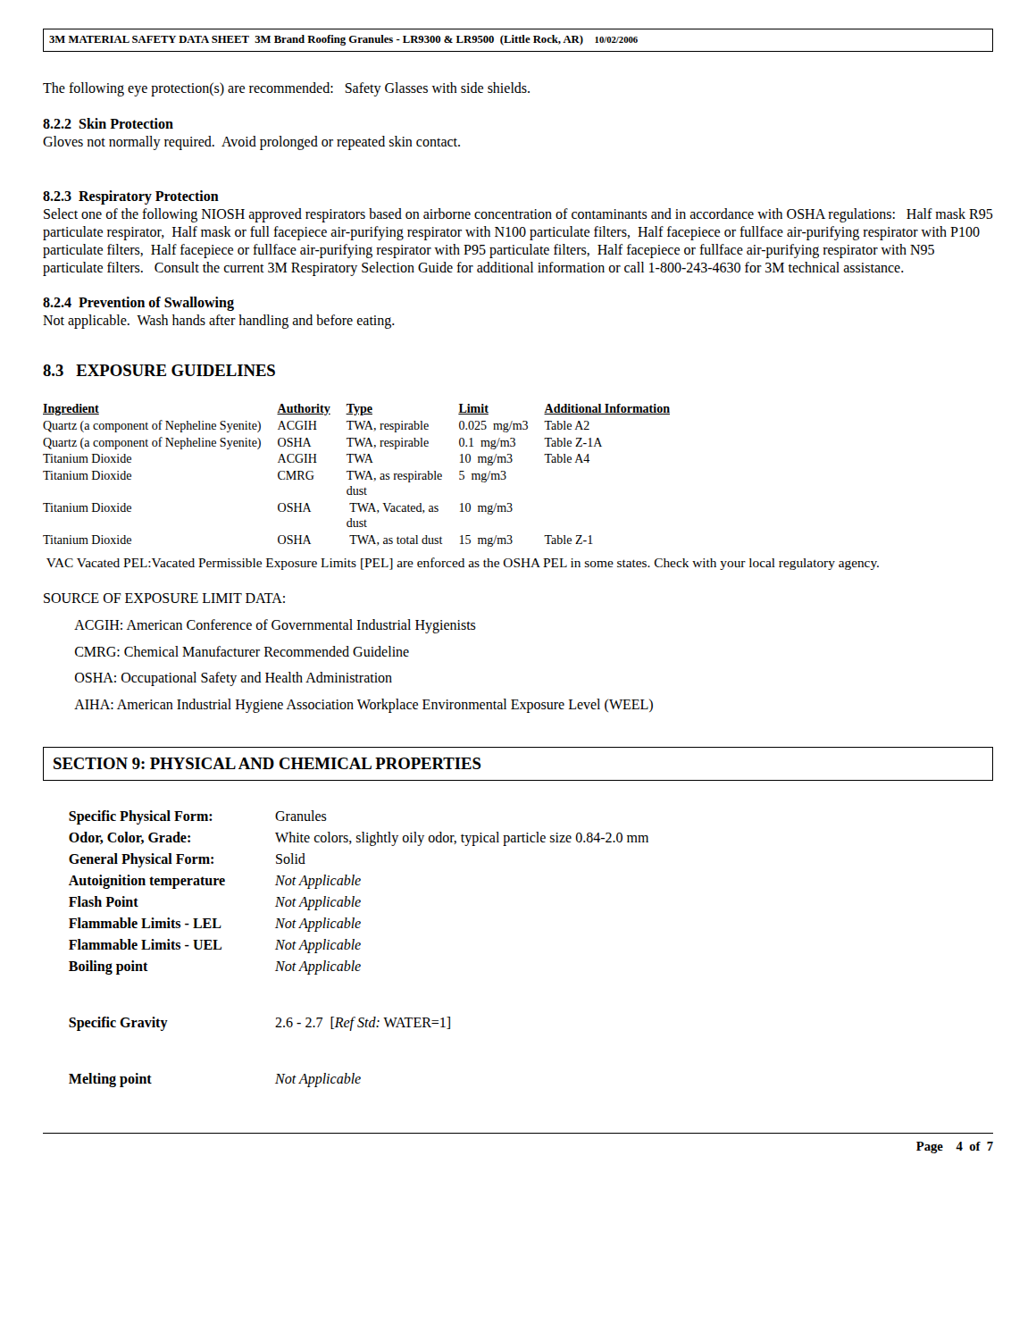3M MATERIAL SAFETY DATA SHEET 3M Brand Roofing Granules - LR9300 & LR9500 (Little Rock, AR) 10/02/2006
The following eye protection(s) are recommended: Safety Glasses with side shields.
8.2.2 Skin Protection
Gloves not normally required. Avoid prolonged or repeated skin contact.
8.2.3 Respiratory Protection
Select one of the following NIOSH approved respirators based on airborne concentration of contaminants and in accordance with OSHA regulations: Half mask R95 particulate respirator, Half mask or full facepiece air-purifying respirator with N100 particulate filters, Half facepiece or fullface air-purifying respirator with P100 particulate filters, Half facepiece or fullface air-purifying respirator with P95 particulate filters, Half facepiece or fullface air-purifying respirator with N95 particulate filters. Consult the current 3M Respiratory Selection Guide for additional information or call 1-800-243-4630 for 3M technical assistance.
8.2.4 Prevention of Swallowing
Not applicable. Wash hands after handling and before eating.
8.3 EXPOSURE GUIDELINES
| Ingredient | Authority | Type | Limit | Additional Information |
| --- | --- | --- | --- | --- |
| Quartz (a component of Nepheline Syenite) | ACGIH | TWA, respirable | 0.025 mg/m3 | Table A2 |
| Quartz (a component of Nepheline Syenite) | OSHA | TWA, respirable | 0.1 mg/m3 | Table Z-1A |
| Titanium Dioxide | ACGIH | TWA | 10 mg/m3 | Table A4 |
| Titanium Dioxide | CMRG | TWA, as respirable dust | 5 mg/m3 | |
| Titanium Dioxide | OSHA | TWA, Vacated, as dust | 10 mg/m3 | |
| Titanium Dioxide | OSHA | TWA, as total dust | 15 mg/m3 | Table Z-1 |
VAC Vacated PEL:Vacated Permissible Exposure Limits [PEL] are enforced as the OSHA PEL in some states. Check with your local regulatory agency.
SOURCE OF EXPOSURE LIMIT DATA:
ACGIH: American Conference of Governmental Industrial Hygienists
CMRG: Chemical Manufacturer Recommended Guideline
OSHA: Occupational Safety and Health Administration
AIHA: American Industrial Hygiene Association Workplace Environmental Exposure Level (WEEL)
SECTION 9: PHYSICAL AND CHEMICAL PROPERTIES
| Specific Physical Form: | Granules |
| Odor, Color, Grade: | White colors, slightly oily odor, typical particle size 0.84-2.0 mm |
| General Physical Form: | Solid |
| Autoignition temperature | Not Applicable |
| Flash Point | Not Applicable |
| Flammable Limits - LEL | Not Applicable |
| Flammable Limits - UEL | Not Applicable |
| Boiling point | Not Applicable |
| Specific Gravity | 2.6 - 2.7 [ Ref Std: WATER=1] |
| Melting point | Not Applicable |
Page 4 of 7